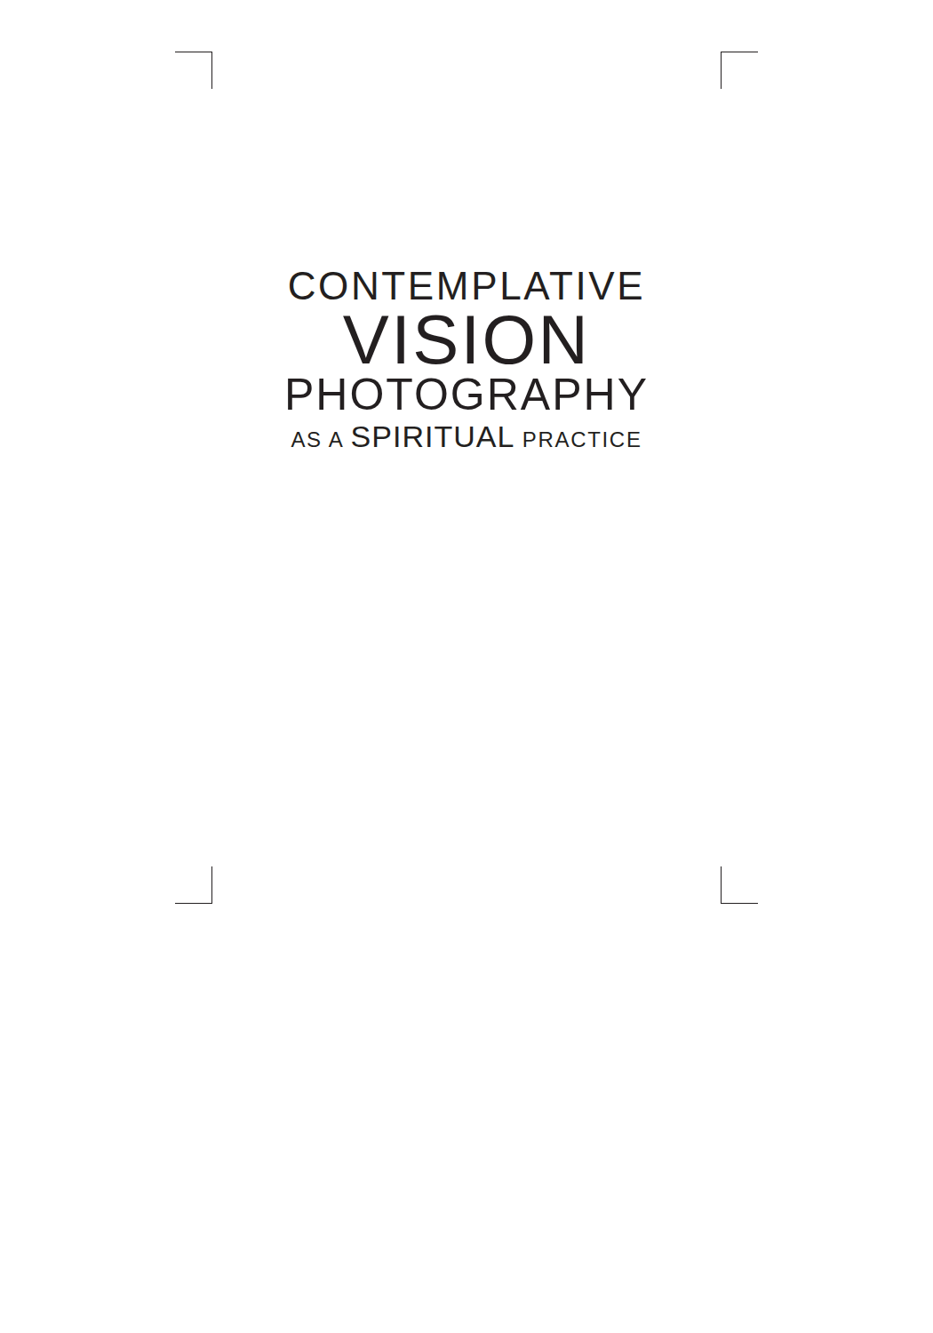CONTEMPLATIVE VISION PHOTOGRAPHY AS A SPIRITUAL PRACTICE